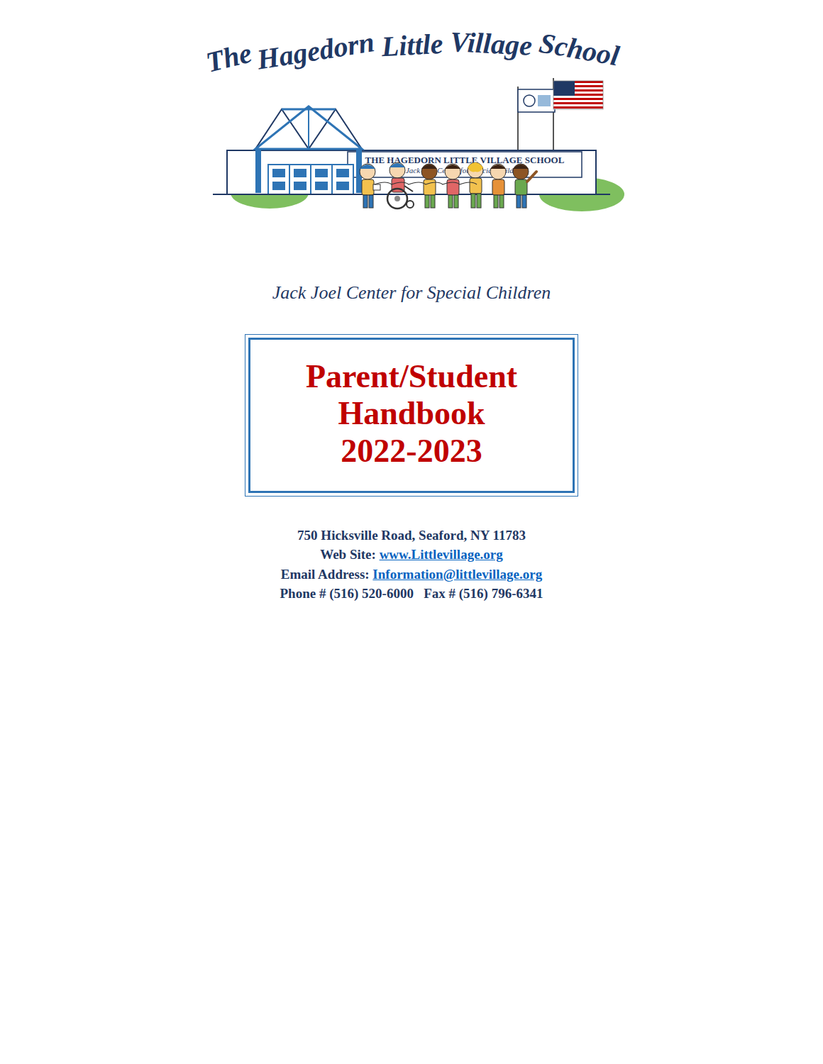The Hagedorn Little Village School
THE HAGEDORN LITTLE VILLAGE SCHOOL Jack Joel Center for Special Children
Jack Joel Center for Special Children
Parent/Student
Handbook
2022-2023
750 Hicksville Road, Seaford, NY 11783
Web Site: www.Littlevillage.org
Email Address: Information@littlevillage.org
Phone # (516) 520-6000 Fax # (516) 796-6341